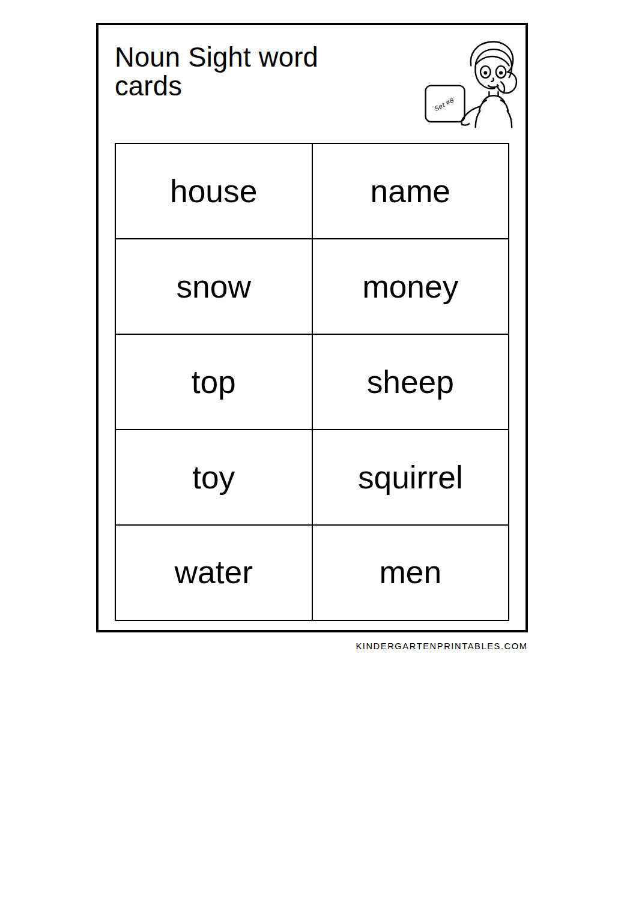Noun Sight word cards
Set #8
| house | name |
| snow | money |
| top | sheep |
| toy | squirrel |
| water | men |
Kindergartenprintables.com